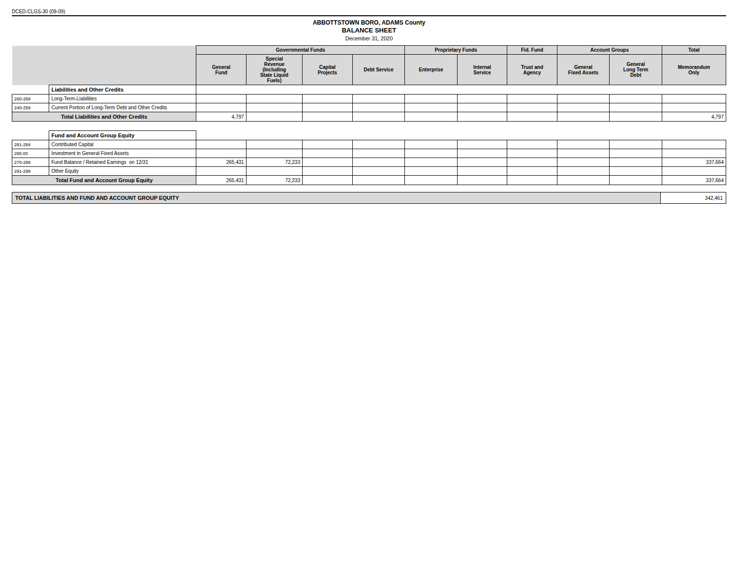DCED-CLGS-30 (09-09)
ABBOTTSTOWN BORO, ADAMS County
BALANCE SHEET
December 31, 2020
| | Governmental Funds | Proprietary Funds | Fid. Fund | Account Groups | Total |
| --- | --- | --- | --- | --- | --- |
| | General Fund | Special Revenue (Including State Liquid Fuels) | Capital Projects | Debt Service | Enterprise | Internal Service | Trust and Agency | General Fixed Assets | General Long Term Debt | Memorandum Only |
| | Liabilities and Other Credits | | | | | | | | | | |
| 260-269 | Long-Term-Liabilities | | | | | | | | | | |
| 240-259 | Current Portion of Long-Term Debt and Other Credits | | | | | | | | | | |
| Total Liabilities and Other Credits | 4,797 | | | | | | | | | 4,797 |
| | Fund and Account Group Equity | | | | | | | | | | |
| 281-284 | Contributed Capital | | | | | | | | | | |
| 290.00 | Investment in General Fixed Assets | | | | | | | | | | |
| 270-289 | Fund Balance / Retained Earnings on 12/31 | 265,431 | 72,233 | | | | | | | | 337,664 |
| 291-299 | Other Equity | | | | | | | | | | |
| Total Fund and Account Group Equity | 265,431 | 72,233 | | | | | | | | 337,664 |
| TOTAL LIABILITIES AND FUND AND ACCOUNT GROUP EQUITY | 342,461 |